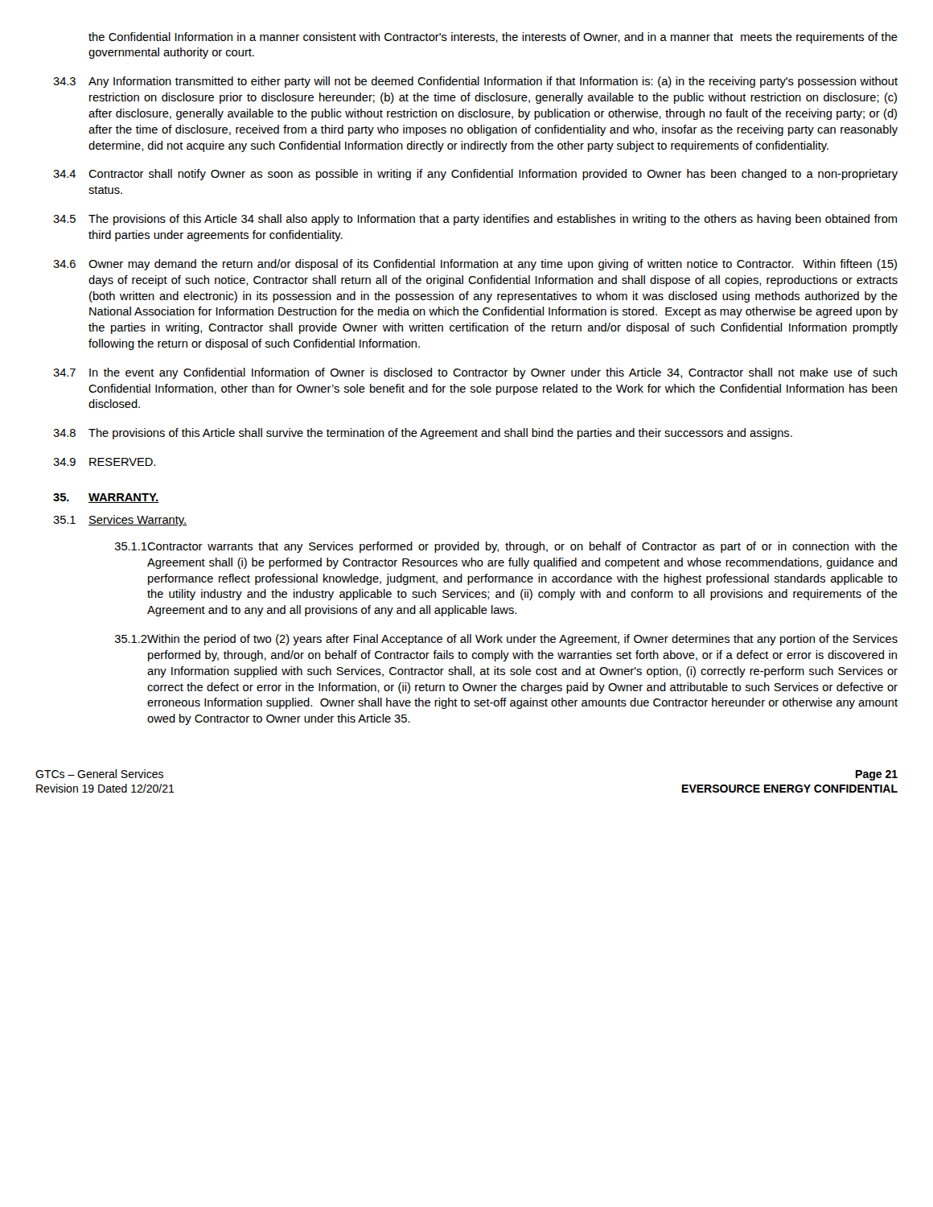the Confidential Information in a manner consistent with Contractor's interests, the interests of Owner, and in a manner that meets the requirements of the governmental authority or court.
34.3
Any Information transmitted to either party will not be deemed Confidential Information if that Information is: (a) in the receiving party's possession without restriction on disclosure prior to disclosure hereunder; (b) at the time of disclosure, generally available to the public without restriction on disclosure; (c) after disclosure, generally available to the public without restriction on disclosure, by publication or otherwise, through no fault of the receiving party; or (d) after the time of disclosure, received from a third party who imposes no obligation of confidentiality and who, insofar as the receiving party can reasonably determine, did not acquire any such Confidential Information directly or indirectly from the other party subject to requirements of confidentiality.
34.4
Contractor shall notify Owner as soon as possible in writing if any Confidential Information provided to Owner has been changed to a non-proprietary status.
34.5
The provisions of this Article 34 shall also apply to Information that a party identifies and establishes in writing to the others as having been obtained from third parties under agreements for confidentiality.
34.6
Owner may demand the return and/or disposal of its Confidential Information at any time upon giving of written notice to Contractor. Within fifteen (15) days of receipt of such notice, Contractor shall return all of the original Confidential Information and shall dispose of all copies, reproductions or extracts (both written and electronic) in its possession and in the possession of any representatives to whom it was disclosed using methods authorized by the National Association for Information Destruction for the media on which the Confidential Information is stored. Except as may otherwise be agreed upon by the parties in writing, Contractor shall provide Owner with written certification of the return and/or disposal of such Confidential Information promptly following the return or disposal of such Confidential Information.
34.7
In the event any Confidential Information of Owner is disclosed to Contractor by Owner under this Article 34, Contractor shall not make use of such Confidential Information, other than for Owner’s sole benefit and for the sole purpose related to the Work for which the Confidential Information has been disclosed.
34.8
The provisions of this Article shall survive the termination of the Agreement and shall bind the parties and their successors and assigns.
34.9
RESERVED.
35. WARRANTY.
35.1
Services Warranty.
35.1.1
Contractor warrants that any Services performed or provided by, through, or on behalf of Contractor as part of or in connection with the Agreement shall (i) be performed by Contractor Resources who are fully qualified and competent and whose recommendations, guidance and performance reflect professional knowledge, judgment, and performance in accordance with the highest professional standards applicable to the utility industry and the industry applicable to such Services; and (ii) comply with and conform to all provisions and requirements of the Agreement and to any and all provisions of any and all applicable laws.
35.1.2
Within the period of two (2) years after Final Acceptance of all Work under the Agreement, if Owner determines that any portion of the Services performed by, through, and/or on behalf of Contractor fails to comply with the warranties set forth above, or if a defect or error is discovered in any Information supplied with such Services, Contractor shall, at its sole cost and at Owner's option, (i) correctly re-perform such Services or correct the defect or error in the Information, or (ii) return to Owner the charges paid by Owner and attributable to such Services or defective or erroneous Information supplied. Owner shall have the right to set-off against other amounts due Contractor hereunder or otherwise any amount owed by Contractor to Owner under this Article 35.
GTCs – General Services
Revision 19 Dated 12/20/21
Page 21
EVERSOURCE ENERGY CONFIDENTIAL